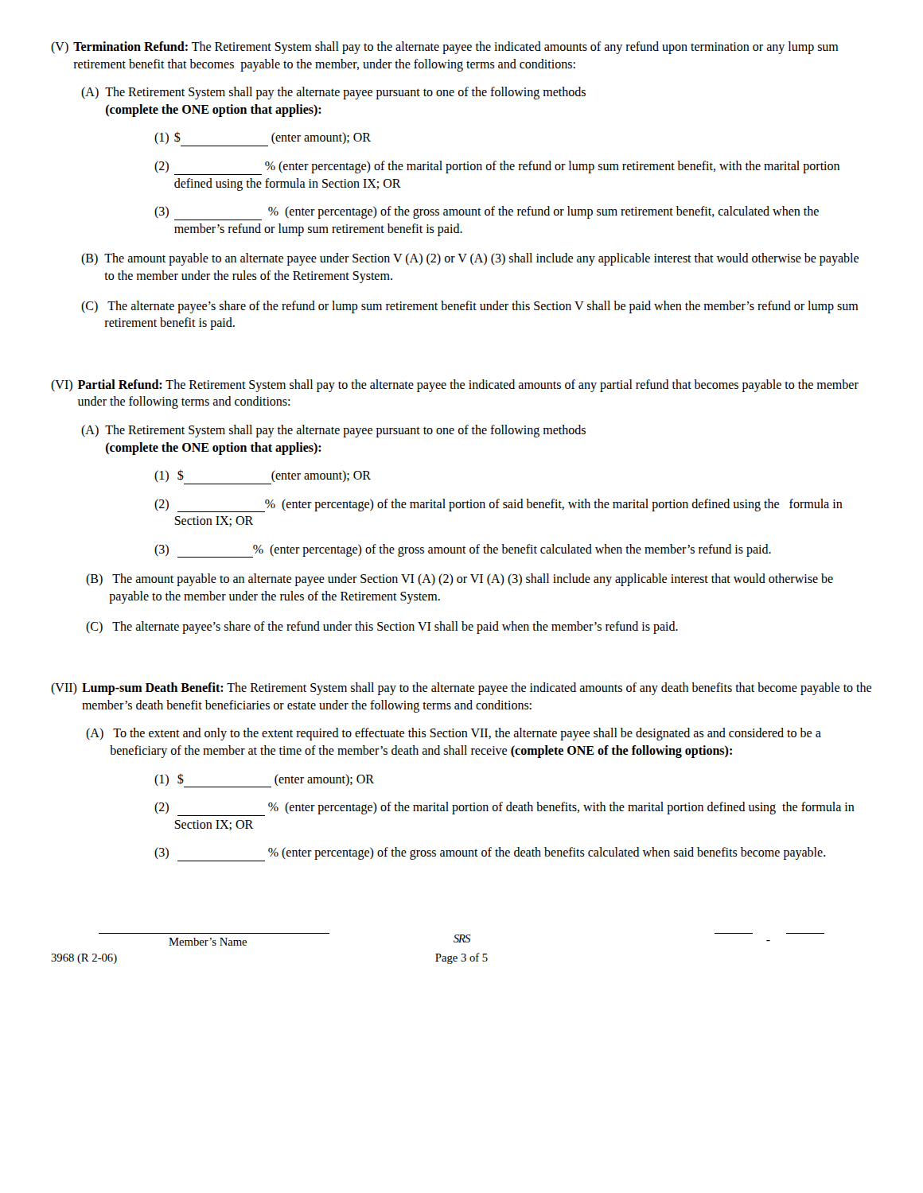(V)
Termination Refund: The Retirement System shall pay to the alternate payee the indicated amounts of any refund upon termination or any lump sum retirement benefit that becomes payable to the member, under the following terms and conditions:
(A)
The Retirement System shall pay the alternate payee pursuant to one of the following methods
(complete the ONE option that applies):
(1)
$ (enter amount); OR
(2)
% (enter percentage) of the marital portion of the refund or lump sum retirement benefit, with the marital portion defined using the formula in Section IX; OR
(3)
% (enter percentage) of the gross amount of the refund or lump sum retirement benefit, calculated when the member’s refund or lump sum retirement benefit is paid.
(B)
The amount payable to an alternate payee under Section V (A) (2) or V (A) (3) shall include any applicable interest that would otherwise be payable to the member under the rules of the Retirement System.
(C)
The alternate payee’s share of the refund or lump sum retirement benefit under this Section V shall be paid when the member’s refund or lump sum retirement benefit is paid.
(VI)
Partial Refund: The Retirement System shall pay to the alternate payee the indicated amounts of any partial refund that becomes payable to the member under the following terms and conditions:
(A)
The Retirement System shall pay the alternate payee pursuant to one of the following methods
(complete the ONE option that applies):
(1)
$ (enter amount); OR
(2)
% (enter percentage) of the marital portion of said benefit, with the marital portion defined using the formula in Section IX; OR
(3)
% (enter percentage) of the gross amount of the benefit calculated when the member’s refund is paid.
(B)
The amount payable to an alternate payee under Section VI (A) (2) or VI (A) (3) shall include any applicable interest that would otherwise be payable to the member under the rules of the Retirement System.
(C)
The alternate payee’s share of the refund under this Section VI shall be paid when the member’s refund is paid.
(VII)
Lump-sum Death Benefit: The Retirement System shall pay to the alternate payee the indicated amounts of any death benefits that become payable to the member’s death benefit beneficiaries or estate under the following terms and conditions:
(A)
To the extent and only to the extent required to effectuate this Section VII, the alternate payee shall be designated as and considered to be a beneficiary of the member at the time of the member’s death and shall receive (complete ONE of the following options):
(1)
$ (enter amount); OR
(2)
% (enter percentage) of the marital portion of death benefits, with the marital portion defined using the formula in Section IX; OR
(3)
% (enter percentage) of the gross amount of the death benefits calculated when said benefits become payable.
-
Member’s Name
SRS
3968 (R 2-06)
Page 3 of 5